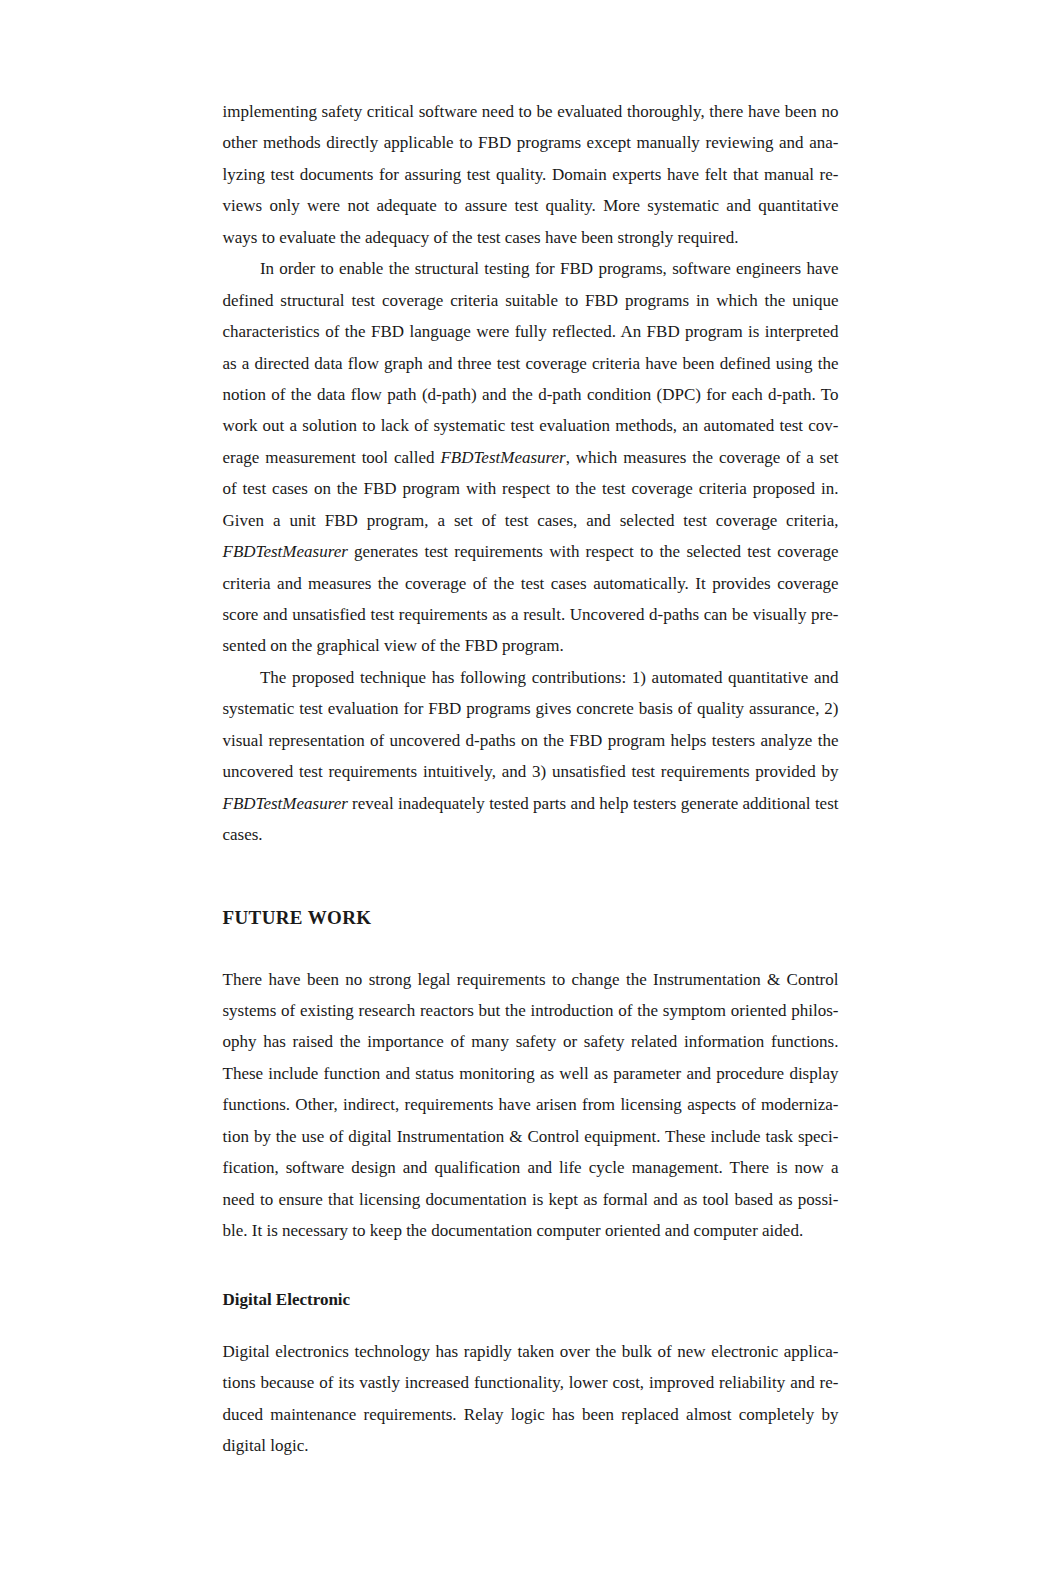implementing safety critical software need to be evaluated thoroughly, there have been no other methods directly applicable to FBD programs except manually reviewing and analyzing test documents for assuring test quality. Domain experts have felt that manual reviews only were not adequate to assure test quality. More systematic and quantitative ways to evaluate the adequacy of the test cases have been strongly required.
In order to enable the structural testing for FBD programs, software engineers have defined structural test coverage criteria suitable to FBD programs in which the unique characteristics of the FBD language were fully reflected. An FBD program is interpreted as a directed data flow graph and three test coverage criteria have been defined using the notion of the data flow path (d-path) and the d-path condition (DPC) for each d-path. To work out a solution to lack of systematic test evaluation methods, an automated test coverage measurement tool called FBDTestMeasurer, which measures the coverage of a set of test cases on the FBD program with respect to the test coverage criteria proposed in. Given a unit FBD program, a set of test cases, and selected test coverage criteria, FBDTestMeasurer generates test requirements with respect to the selected test coverage criteria and measures the coverage of the test cases automatically. It provides coverage score and unsatisfied test requirements as a result. Uncovered d-paths can be visually presented on the graphical view of the FBD program.
The proposed technique has following contributions: 1) automated quantitative and systematic test evaluation for FBD programs gives concrete basis of quality assurance, 2) visual representation of uncovered d-paths on the FBD program helps testers analyze the uncovered test requirements intuitively, and 3) unsatisfied test requirements provided by FBDTestMeasurer reveal inadequately tested parts and help testers generate additional test cases.
FUTURE WORK
There have been no strong legal requirements to change the Instrumentation & Control systems of existing research reactors but the introduction of the symptom oriented philosophy has raised the importance of many safety or safety related information functions. These include function and status monitoring as well as parameter and procedure display functions. Other, indirect, requirements have arisen from licensing aspects of modernization by the use of digital Instrumentation & Control equipment. These include task specification, software design and qualification and life cycle management. There is now a need to ensure that licensing documentation is kept as formal and as tool based as possible. It is necessary to keep the documentation computer oriented and computer aided.
Digital Electronic
Digital electronics technology has rapidly taken over the bulk of new electronic applications because of its vastly increased functionality, lower cost, improved reliability and reduced maintenance requirements. Relay logic has been replaced almost completely by digital logic.